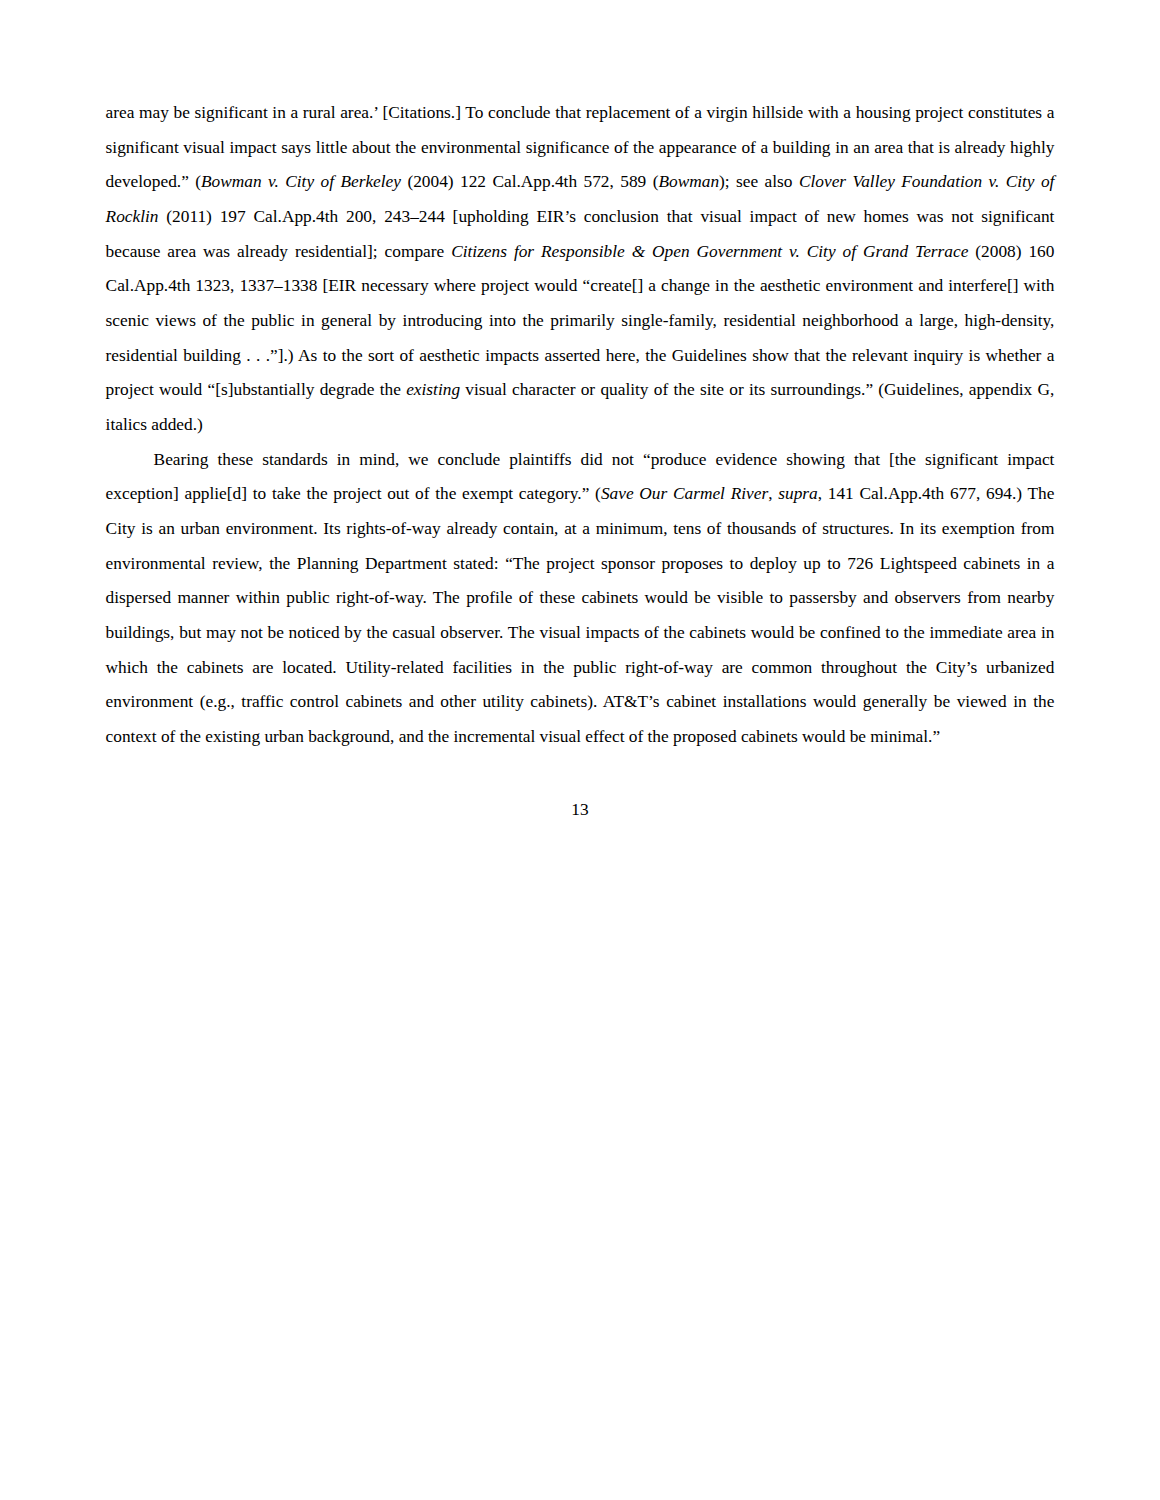area may be significant in a rural area.’ [Citations.] To conclude that replacement of a virgin hillside with a housing project constitutes a significant visual impact says little about the environmental significance of the appearance of a building in an area that is already highly developed.” (Bowman v. City of Berkeley (2004) 122 Cal.App.4th 572, 589 (Bowman); see also Clover Valley Foundation v. City of Rocklin (2011) 197 Cal.App.4th 200, 243–244 [upholding EIR’s conclusion that visual impact of new homes was not significant because area was already residential]; compare Citizens for Responsible & Open Government v. City of Grand Terrace (2008) 160 Cal.App.4th 1323, 1337–1338 [EIR necessary where project would “create[] a change in the aesthetic environment and interfere[] with scenic views of the public in general by introducing into the primarily single-family, residential neighborhood a large, high-density, residential building . . .”].) As to the sort of aesthetic impacts asserted here, the Guidelines show that the relevant inquiry is whether a project would “[s]ubstantially degrade the existing visual character or quality of the site or its surroundings.” (Guidelines, appendix G, italics added.)
Bearing these standards in mind, we conclude plaintiffs did not “produce evidence showing that [the significant impact exception] applie[d] to take the project out of the exempt category.” (Save Our Carmel River, supra, 141 Cal.App.4th 677, 694.) The City is an urban environment. Its rights-of-way already contain, at a minimum, tens of thousands of structures. In its exemption from environmental review, the Planning Department stated: “The project sponsor proposes to deploy up to 726 Lightspeed cabinets in a dispersed manner within public right-of-way. The profile of these cabinets would be visible to passersby and observers from nearby buildings, but may not be noticed by the casual observer. The visual impacts of the cabinets would be confined to the immediate area in which the cabinets are located. Utility-related facilities in the public right-of-way are common throughout the City’s urbanized environment (e.g., traffic control cabinets and other utility cabinets). AT&T’s cabinet installations would generally be viewed in the context of the existing urban background, and the incremental visual effect of the proposed cabinets would be minimal.”
13